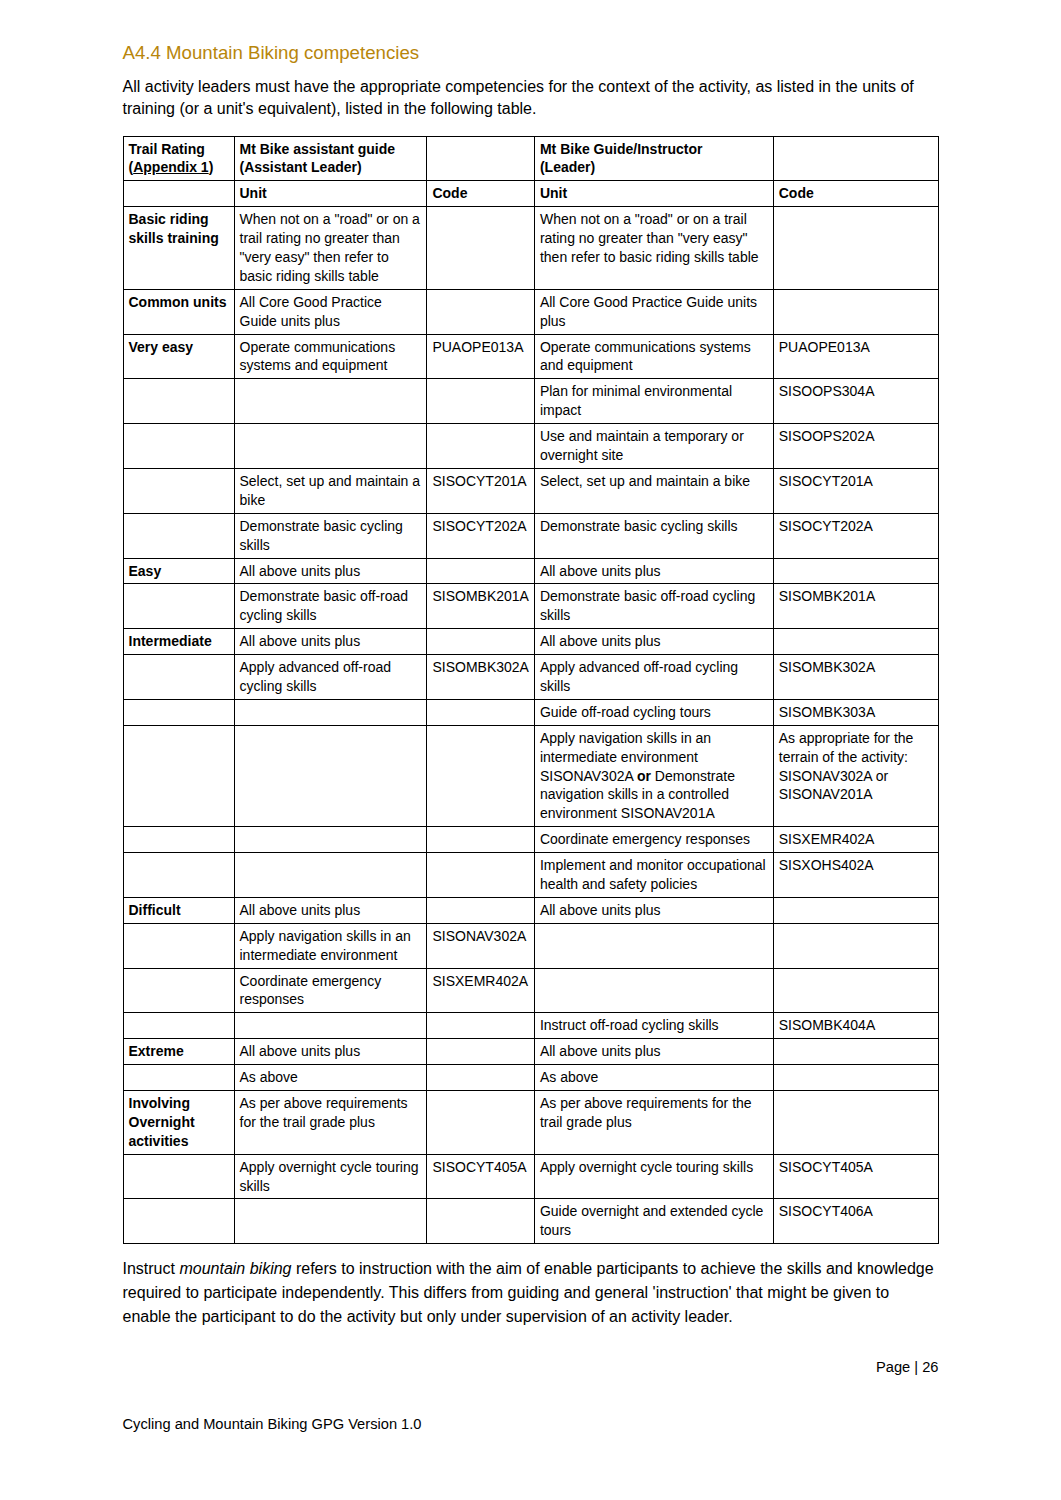A4.4 Mountain Biking competencies
All activity leaders must have the appropriate competencies for the context of the activity, as listed in the units of training (or a unit's equivalent), listed in the following table.
| Trail Rating ( Appendix 1 ) | Mt Bike assistant guide (Assistant Leader) | | Mt Bike Guide/Instructor (Leader) | |
| --- | --- | --- | --- | --- |
| | Unit | Code | Unit | Code |
| Basic riding skills training | When not on a "road" or on a trail rating no greater than "very easy" then refer to basic riding skills table | | When not on a "road" or on a trail rating no greater than "very easy" then refer to basic riding skills table | |
| Common units | All Core Good Practice Guide units plus | | All Core Good Practice Guide units plus | |
| Very easy | Operate communications systems and equipment | PUAOPE013A | Operate communications systems and equipment | PUAOPE013A |
| | | | Plan for minimal environmental impact | SISOOPS304A |
| | | | Use and maintain a temporary or overnight site | SISOOPS202A |
| | Select, set up and maintain a bike | SISOCYT201A | Select, set up and maintain a bike | SISOCYT201A |
| | Demonstrate basic cycling skills | SISOCYT202A | Demonstrate basic cycling skills | SISOCYT202A |
| Easy | All above units plus | | All above units plus | |
| | Demonstrate basic off-road cycling skills | SISOMBK201A | Demonstrate basic off-road cycling skills | SISOMBK201A |
| Intermediate | All above units plus | | All above units plus | |
| | Apply advanced off-road cycling skills | SISOMBK302A | Apply advanced off-road cycling skills | SISOMBK302A |
| | | | Guide off-road cycling tours | SISOMBK303A |
| | | | Apply navigation skills in an intermediate environment SISONAV302A or Demonstrate navigation skills in a controlled environment SISONAV201A | As appropriate for the terrain of the activity: SISONAV302A or SISONAV201A |
| | | | Coordinate emergency responses | SISXEMR402A |
| | | | Implement and monitor occupational health and safety policies | SISXOHS402A |
| Difficult | All above units plus | | All above units plus | |
| | Apply navigation skills in an intermediate environment | SISONAV302A | | |
| | Coordinate emergency responses | SISXEMR402A | | |
| | | | Instruct off-road cycling skills | SISOMBK404A |
| Extreme | All above units plus | | All above units plus | |
| | As above | | As above | |
| Involving Overnight activities | As per above requirements for the trail grade plus | | As per above requirements for the trail grade plus | |
| | Apply overnight cycle touring skills | SISOCYT405A | Apply overnight cycle touring skills | SISOCYT405A |
| | | | Guide overnight and extended cycle tours | SISOCYT406A |
Instruct mountain biking refers to instruction with the aim of enable participants to achieve the skills and knowledge required to participate independently. This differs from guiding and general 'instruction' that might be given to enable the participant to do the activity but only under supervision of an activity leader.
Page | 26
Cycling and Mountain Biking GPG Version 1.0